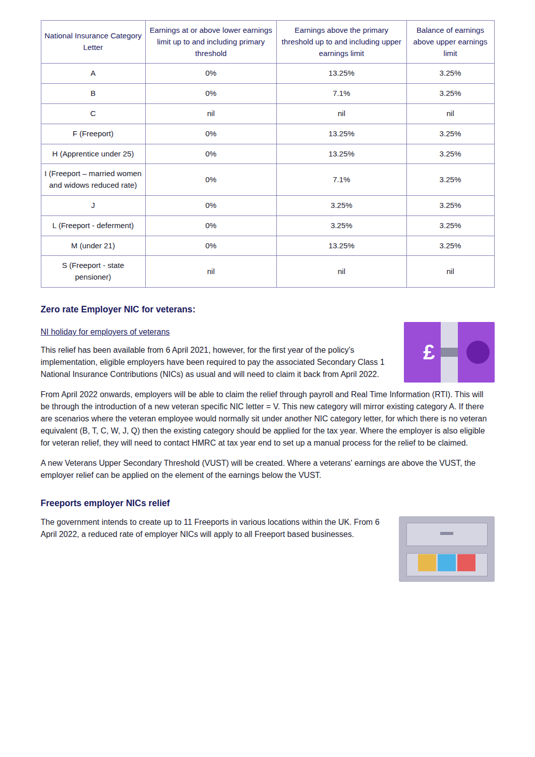| National Insurance Category Letter | Earnings at or above lower earnings limit up to and including primary threshold | Earnings above the primary threshold up to and including upper earnings limit | Balance of earnings above upper earnings limit |
| --- | --- | --- | --- |
| A | 0% | 13.25% | 3.25% |
| B | 0% | 7.1% | 3.25% |
| C | nil | nil | nil |
| F (Freeport) | 0% | 13.25% | 3.25% |
| H (Apprentice under 25) | 0% | 13.25% | 3.25% |
| I (Freeport – married women and widows reduced rate) | 0% | 7.1% | 3.25% |
| J | 0% | 3.25% | 3.25% |
| L (Freeport - deferment) | 0% | 3.25% | 3.25% |
| M (under 21) | 0% | 13.25% | 3.25% |
| S (Freeport - state pensioner) | nil | nil | nil |
Zero rate Employer NIC for veterans:
£
NI holiday for employers of veterans
This relief has been available from 6 April 2021, however, for the first year of the policy's implementation, eligible employers have been required to pay the associated Secondary Class 1 National Insurance Contributions (NICs) as usual and will need to claim it back from April 2022.
From April 2022 onwards, employers will be able to claim the relief through payroll and Real Time Information (RTI). This will be through the introduction of a new veteran specific NIC letter = V. This new category will mirror existing category A. If there are scenarios where the veteran employee would normally sit under another NIC category letter, for which there is no veteran equivalent (B, T, C, W, J, Q) then the existing category should be applied for the tax year. Where the employer is also eligible for veteran relief, they will need to contact HMRC at tax year end to set up a manual process for the relief to be claimed.
A new Veterans Upper Secondary Threshold (VUST) will be created. Where a veterans' earnings are above the VUST, the employer relief can be applied on the element of the earnings below the VUST.
Freeports employer NICs relief
The government intends to create up to 11 Freeports in various locations within the UK. From 6 April 2022, a reduced rate of employer NICs will apply to all Freeport based businesses.